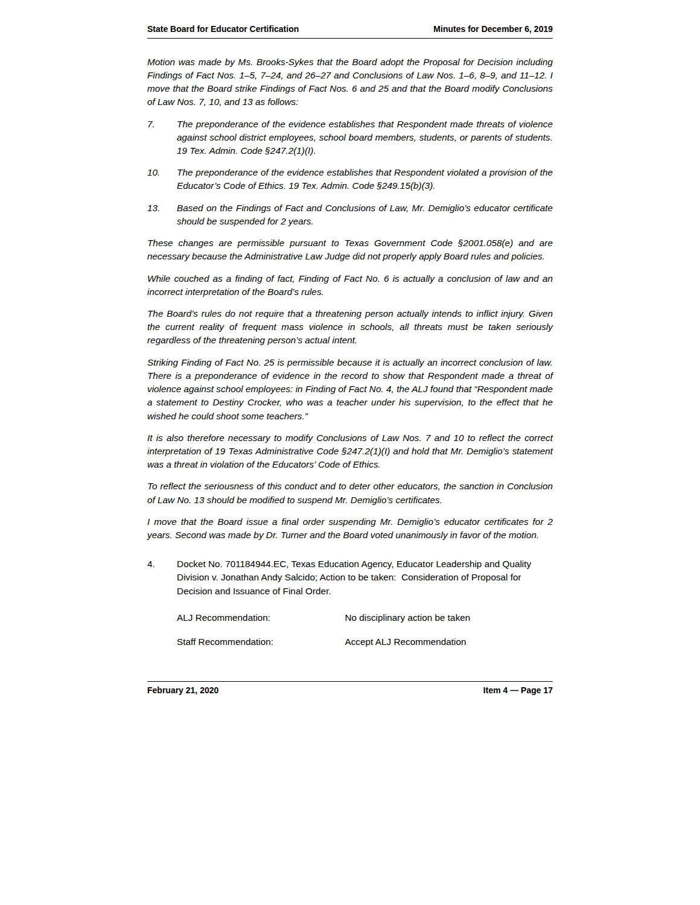State Board for Educator Certification
Minutes for December 6, 2019
Motion was made by Ms. Brooks-Sykes that the Board adopt the Proposal for Decision including Findings of Fact Nos. 1–5, 7–24, and 26–27 and Conclusions of Law Nos. 1–6, 8–9, and 11–12. I move that the Board strike Findings of Fact Nos. 6 and 25 and that the Board modify Conclusions of Law Nos. 7, 10, and 13 as follows:
7.
The preponderance of the evidence establishes that Respondent made threats of violence against school district employees, school board members, students, or parents of students. 19 Tex. Admin. Code §247.2(1)(I).
10.
The preponderance of the evidence establishes that Respondent violated a provision of the Educator’s Code of Ethics. 19 Tex. Admin. Code §249.15(b)(3).
13.
Based on the Findings of Fact and Conclusions of Law, Mr. Demiglio’s educator certificate should be suspended for 2 years.
These changes are permissible pursuant to Texas Government Code §2001.058(e) and are necessary because the Administrative Law Judge did not properly apply Board rules and policies.
While couched as a finding of fact, Finding of Fact No. 6 is actually a conclusion of law and an incorrect interpretation of the Board’s rules.
The Board’s rules do not require that a threatening person actually intends to inflict injury. Given the current reality of frequent mass violence in schools, all threats must be taken seriously regardless of the threatening person’s actual intent.
Striking Finding of Fact No. 25 is permissible because it is actually an incorrect conclusion of law. There is a preponderance of evidence in the record to show that Respondent made a threat of violence against school employees: in Finding of Fact No. 4, the ALJ found that “Respondent made a statement to Destiny Crocker, who was a teacher under his supervision, to the effect that he wished he could shoot some teachers.”
It is also therefore necessary to modify Conclusions of Law Nos. 7 and 10 to reflect the correct interpretation of 19 Texas Administrative Code §247.2(1)(I) and hold that Mr. Demiglio’s statement was a threat in violation of the Educators’ Code of Ethics.
To reflect the seriousness of this conduct and to deter other educators, the sanction in Conclusion of Law No. 13 should be modified to suspend Mr. Demiglio’s certificates.
I move that the Board issue a final order suspending Mr. Demiglio’s educator certificates for 2 years. Second was made by Dr. Turner and the Board voted unanimously in favor of the motion.
4.
Docket No. 701184944.EC, Texas Education Agency, Educator Leadership and Quality Division v. Jonathan Andy Salcido; Action to be taken: Consideration of Proposal for Decision and Issuance of Final Order.
| ALJ Recommendation: | No disciplinary action be taken |
| Staff Recommendation: | Accept ALJ Recommendation |
February 21, 2020
Item 4 — Page 17